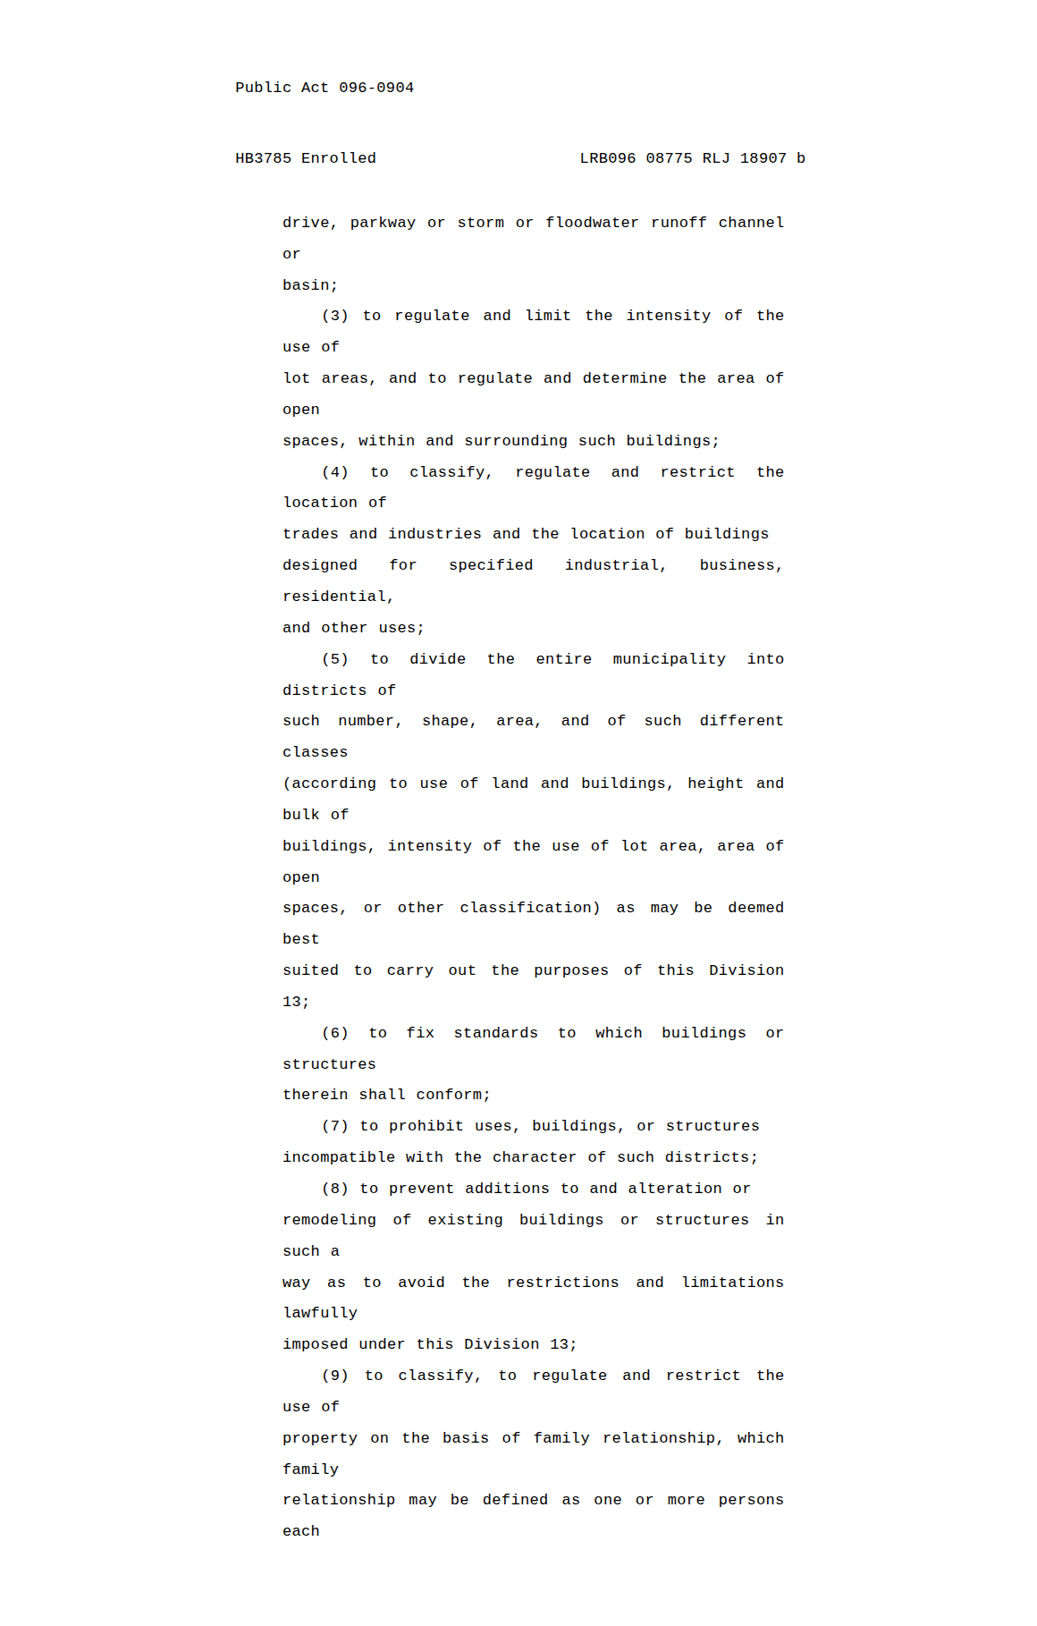Public Act 096-0904
HB3785 Enrolled LRB096 08775 RLJ 18907 b
drive, parkway or storm or floodwater runoff channel or
basin;
(3) to regulate and limit the intensity of the use of
lot areas, and to regulate and determine the area of open
spaces, within and surrounding such buildings;
(4) to classify, regulate and restrict the location of
trades and industries and the location of buildings
designed for specified industrial, business, residential,
and other uses;
(5) to divide the entire municipality into districts of
such number, shape, area, and of such different classes
(according to use of land and buildings, height and bulk of
buildings, intensity of the use of lot area, area of open
spaces, or other classification) as may be deemed best
suited to carry out the purposes of this Division 13;
(6) to fix standards to which buildings or structures
therein shall conform;
(7) to prohibit uses, buildings, or structures
incompatible with the character of such districts;
(8) to prevent additions to and alteration or
remodeling of existing buildings or structures in such a
way as to avoid the restrictions and limitations lawfully
imposed under this Division 13;
(9) to classify, to regulate and restrict the use of
property on the basis of family relationship, which family
relationship may be defined as one or more persons each